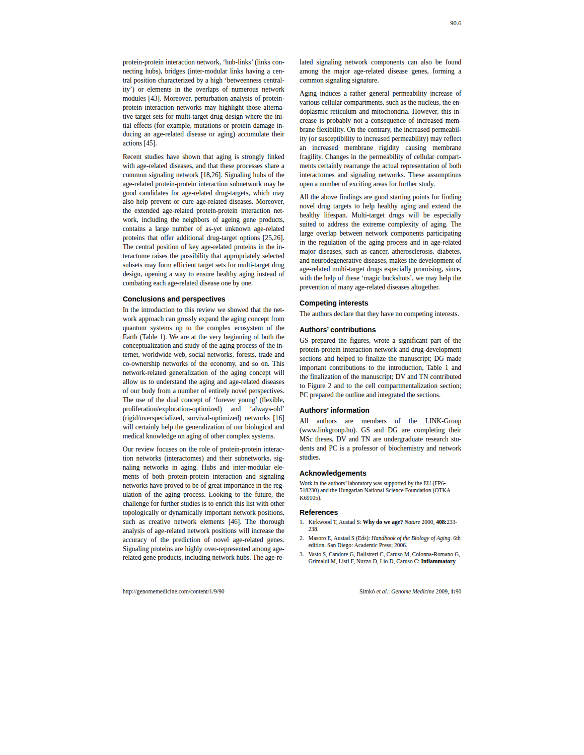90.6
protein-protein interaction network, ‘hub-links’ (links connecting hubs), bridges (inter-modular links having a central position characterized by a high ‘betweenness centrality’) or elements in the overlaps of numerous network modules [43]. Moreover, perturbation analysis of protein-protein interaction networks may highlight those alternative target sets for multi-target drug design where the initial effects (for example, mutations or protein damage inducing an age-related disease or aging) accumulate their actions [45].
Recent studies have shown that aging is strongly linked with age-related diseases, and that these processes share a common signaling network [18,26]. Signaling hubs of the age-related protein-protein interaction subnetwork may be good candidates for age-related drug-targets, which may also help prevent or cure age-related diseases. Moreover, the extended age-related protein-protein interaction network, including the neighbors of ageing gene products, contains a large number of as-yet unknown age-related proteins that offer additional drug-target options [25,26]. The central position of key age-related proteins in the interactome raises the possibility that appropriately selected subsets may form efficient target sets for multi-target drug design, opening a way to ensure healthy aging instead of combating each age-related disease one by one.
Conclusions and perspectives
In the introduction to this review we showed that the network approach can grossly expand the aging concept from quantum systems up to the complex ecosystem of the Earth (Table 1). We are at the very beginning of both the conceptualization and study of the aging process of the internet, worldwide web, social networks, forests, trade and co-ownership networks of the economy, and so on. This network-related generalization of the aging concept will allow us to understand the aging and age-related diseases of our body from a number of entirely novel perspectives. The use of the dual concept of ‘forever young’ (flexible, proliferation/exploration-optimized) and ‘always-old’ (rigid/overspecialized, survival-optimized) networks [16] will certainly help the generalization of our biological and medical knowledge on aging of other complex systems.
Our review focuses on the role of protein-protein interaction networks (interactomes) and their subnetworks, signaling networks in aging. Hubs and inter-modular elements of both protein-protein interaction and signaling networks have proved to be of great importance in the regulation of the aging process. Looking to the future, the challenge for further studies is to enrich this list with other topologically or dynamically important network positions, such as creative network elements [46]. The thorough analysis of age-related network positions will increase the accuracy of the prediction of novel age-related genes. Signaling proteins are highly over-represented among age-related gene products, including network hubs. The age-related signaling network components can also be found among the major age-related disease genes, forming a common signaling signature.
Aging induces a rather general permeability increase of various cellular compartments, such as the nucleus, the endoplasmic reticulum and mitochondria. However, this increase is probably not a consequence of increased membrane flexibility. On the contrary, the increased permeability (or susceptibility to increased permeability) may reflect an increased membrane rigidity causing membrane fragility. Changes in the permeability of cellular compartments certainly rearrange the actual representation of both interactomes and signaling networks. These assumptions open a number of exciting areas for further study.
All the above findings are good starting points for finding novel drug targets to help healthy aging and extend the healthy lifespan. Multi-target drugs will be especially suited to address the extreme complexity of aging. The large overlap between network components participating in the regulation of the aging process and in age-related major diseases, such as cancer, atherosclerosis, diabetes, and neurodegenerative diseases, makes the development of age-related multi-target drugs especially promising, since, with the help of these ‘magic buckshots’, we may help the prevention of many age-related diseases altogether.
Competing interests
The authors declare that they have no competing interests.
Authors’ contributions
GS prepared the figures, wrote a significant part of the protein-protein interaction network and drug-development sections and helped to finalize the manuscript; DG made important contributions to the introduction, Table 1 and the finalization of the manuscript; DV and TN contributed to Figure 2 and to the cell compartmentalization section; PC prepared the outline and integrated the sections.
Authors’ information
All authors are members of the LINK-Group (www.linkgroup.hu). GS and DG are completing their MSc theses, DV and TN are undergraduate research students and PC is a professor of biochemistry and network studies.
Acknowledgements
Work in the authors’ laboratory was supported by the EU (FP6-518230) and the Hungarian National Science Foundation (OTKA K69105).
References
Kirkwood T, Austad S: Why do we age? Nature 2000, 408: 233-238.
Masoro E, Austad S (Eds): Handbook of the Biology of Aging. 6th edition. San Diego: Academic Press; 2006.
Vasto S, Candore G, Balistreri C, Caruso M, Colonna-Romano G, Grimaldi M, Listi F, Nuzzo D, Lio D, Caruso C: Inflammatory
http://genomemedicine.com/content/1/9/90
Simkó et al.: Genome Medicine 2009, 1: 90